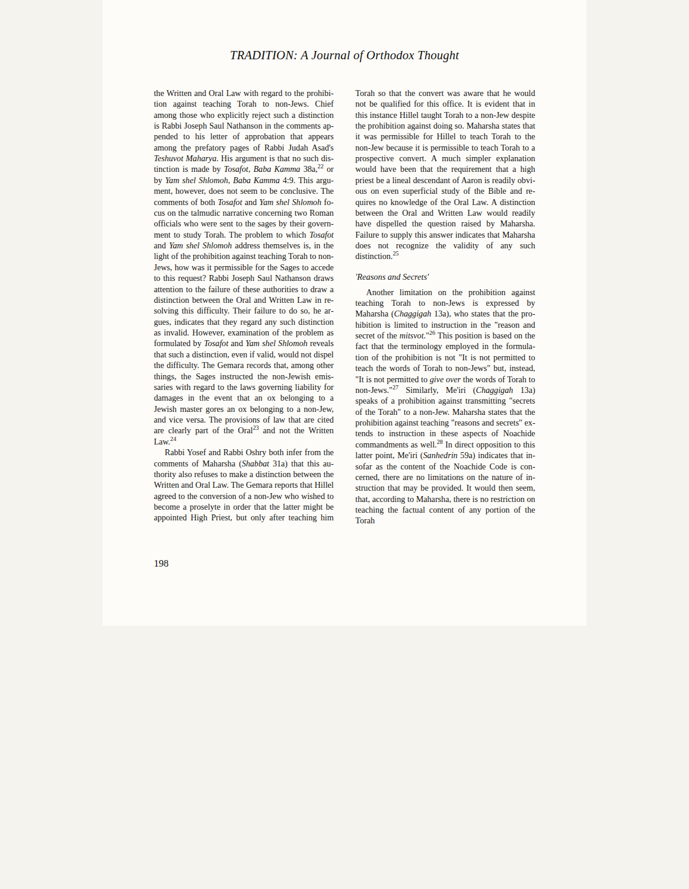TRADITION: A Journal of Orthodox Thought
the Written and Oral Law with regard to the prohibition against teaching Torah to non-Jews. Chief among those who explicitly reject such a distinction is Rabbi Joseph Saul Nathanson in the comments appended to his letter of approbation that appears among the prefatory pages of Rabbi Judah Asad's Teshuvot Maharya. His argument is that no such distinction is made by Tosafot, Baba Kamma 38a,22 or by Yam shel Shlomoh, Baba Kamma 4:9. This argument, however, does not seem to be conclusive. The comments of both Tosafot and Yam shel Shlomoh focus on the talmudic narrative concerning two Roman officials who were sent to the sages by their government to study Torah. The problem to which Tosafot and Yam shel Shlomoh address themselves is, in the light of the prohibition against teaching Torah to non-Jews, how was it permissible for the Sages to accede to this request? Rabbi Joseph Saul Nathanson draws attention to the failure of these authorities to draw a distinction between the Oral and Written Law in resolving this difficulty. Their failure to do so, he argues, indicates that they regard any such distinction as invalid. However, examination of the problem as formulated by Tosafot and Yam shel Shlomoh reveals that such a distinction, even if valid, would not dispel the difficulty. The Gemara records that, among other things, the Sages instructed the non-Jewish emissaries with regard to the laws governing liability for damages in the event that an ox belonging to a Jewish master gores an ox belonging to a non-Jew, and vice versa. The provisions of law that are cited are clearly part of the Oral23 and not the Written Law.24
Rabbi Yosef and Rabbi Oshry both infer from the comments of Maharsha (Shabbat 31a) that this authority also refuses to make a distinction between the Written and Oral Law. The Gemara reports that Hillel agreed to the conversion of a non-Jew who wished to become a proselyte in order that the latter might be appointed High Priest, but only after teaching him Torah so that the convert was aware that he would not be qualified for this office. It is evident that in this instance Hillel taught Torah to a non-Jew despite the prohibition against doing so. Maharsha states that it was permissible for Hillel to teach Torah to the non-Jew because it is permissible to teach Torah to a prospective convert. A much simpler explanation would have been that the requirement that a high priest be a lineal descendant of Aaron is readily obvious on even superficial study of the Bible and requires no knowledge of the Oral Law. A distinction between the Oral and Written Law would readily have dispelled the question raised by Maharsha. Failure to supply this answer indicates that Maharsha does not recognize the validity of any such distinction.25
'Reasons and Secrets'
Another limitation on the prohibition against teaching Torah to non-Jews is expressed by Maharsha (Chaggigah 13a), who states that the prohibition is limited to instruction in the "reason and secret of the mitsvot."26 This position is based on the fact that the terminology employed in the formulation of the prohibition is not "It is not permitted to teach the words of Torah to non-Jews" but, instead, "It is not permitted to give over the words of Torah to non-Jews."27 Similarly, Me'iri (Chaggigah 13a) speaks of a prohibition against transmitting "secrets of the Torah" to a non-Jew. Maharsha states that the prohibition against teaching "reasons and secrets" extends to instruction in these aspects of Noachide commandments as well.28 In direct opposition to this latter point, Me'iri (Sanhedrin 59a) indicates that insofar as the content of the Noachide Code is concerned, there are no limitations on the nature of instruction that may be provided. It would then seem, that, according to Maharsha, there is no restriction on teaching the factual content of any portion of the Torah
198